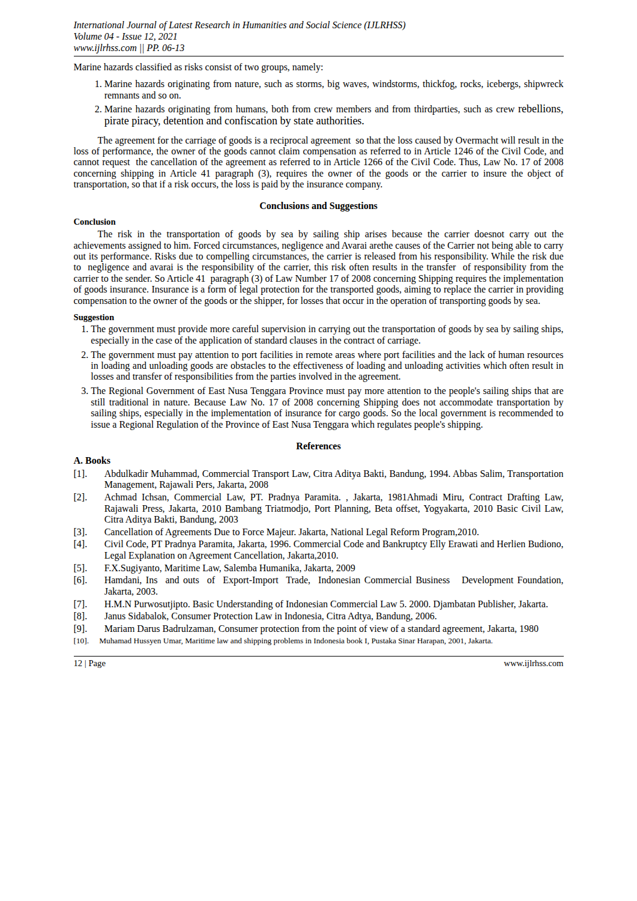International Journal of Latest Research in Humanities and Social Science (IJLRHSS)
Volume 04 - Issue 12, 2021
www.ijlrhss.com || PP. 06-13
Marine hazards classified as risks consist of two groups, namely:
Marine hazards originating from nature, such as storms, big waves, windstorms, thickfog, rocks, icebergs, shipwreck remnants and so on.
Marine hazards originating from humans, both from crew members and from thirdparties, such as crew rebellions, pirate piracy, detention and confiscation by state authorities.
The agreement for the carriage of goods is a reciprocal agreement so that the loss caused by Overmacht will result in the loss of performance, the owner of the goods cannot claim compensation as referred to in Article 1246 of the Civil Code, and cannot request the cancellation of the agreement as referred to in Article 1266 of the Civil Code. Thus, Law No. 17 of 2008 concerning shipping in Article 41 paragraph (3), requires the owner of the goods or the carrier to insure the object of transportation, so that if a risk occurs, the loss is paid by the insurance company.
Conclusions and Suggestions
Conclusion
The risk in the transportation of goods by sea by sailing ship arises because the carrier doesnot carry out the achievements assigned to him. Forced circumstances, negligence and Avarai arethe causes of the Carrier not being able to carry out its performance. Risks due to compelling circumstances, the carrier is released from his responsibility. While the risk due to negligence and avarai is the responsibility of the carrier, this risk often results in the transfer of responsibility from the carrier to the sender. So Article 41 paragraph (3) of Law Number 17 of 2008 concerning Shipping requires the implementation of goods insurance. Insurance is a form of legal protection for the transported goods, aiming to replace the carrier in providing compensation to the owner of the goods or the shipper, for losses that occur in the operation of transporting goods by sea.
Suggestion
The government must provide more careful supervision in carrying out the transportation of goods by sea by sailing ships, especially in the case of the application of standard clauses in the contract of carriage.
The government must pay attention to port facilities in remote areas where port facilities and the lack of human resources in loading and unloading goods are obstacles to the effectiveness of loading and unloading activities which often result in losses and transfer of responsibilities from the parties involved in the agreement.
The Regional Government of East Nusa Tenggara Province must pay more attention to the people's sailing ships that are still traditional in nature. Because Law No. 17 of 2008 concerning Shipping does not accommodate transportation by sailing ships, especially in the implementation of insurance for cargo goods. So the local government is recommended to issue a Regional Regulation of the Province of East Nusa Tenggara which regulates people's shipping.
References
A. Books
[1]. Abdulkadir Muhammad, Commercial Transport Law, Citra Aditya Bakti, Bandung, 1994. Abbas Salim, Transportation Management, Rajawali Pers, Jakarta, 2008
[2]. Achmad Ichsan, Commercial Law, PT. Pradnya Paramita. , Jakarta, 1981Ahmadi Miru, Contract Drafting Law, Rajawali Press, Jakarta, 2010 Bambang Triatmodjo, Port Planning, Beta offset, Yogyakarta, 2010 Basic Civil Law, Citra Aditya Bakti, Bandung, 2003
[3]. Cancellation of Agreements Due to Force Majeur. Jakarta, National Legal Reform Program,2010.
[4]. Civil Code, PT Pradnya Paramita, Jakarta, 1996. Commercial Code and Bankruptcy Elly Erawati and Herlien Budiono, Legal Explanation on Agreement Cancellation, Jakarta,2010.
[5]. F.X.Sugiyanto, Maritime Law, Salemba Humanika, Jakarta, 2009
[6]. Hamdani, Ins and outs of Export-Import Trade, Indonesian Commercial Business Development Foundation, Jakarta, 2003.
[7]. H.M.N Purwosutjipto. Basic Understanding of Indonesian Commercial Law 5. 2000. Djambatan Publisher, Jakarta.
[8]. Janus Sidabalok, Consumer Protection Law in Indonesia, Citra Adtya, Bandung, 2006.
[9]. Mariam Darus Badrulzaman, Consumer protection from the point of view of a standard agreement, Jakarta, 1980
[10]. Muhamad Hussyen Umar, Maritime law and shipping problems in Indonesia book I, Pustaka Sinar Harapan, 2001, Jakarta.
12 | Page
www.ijlrhss.com